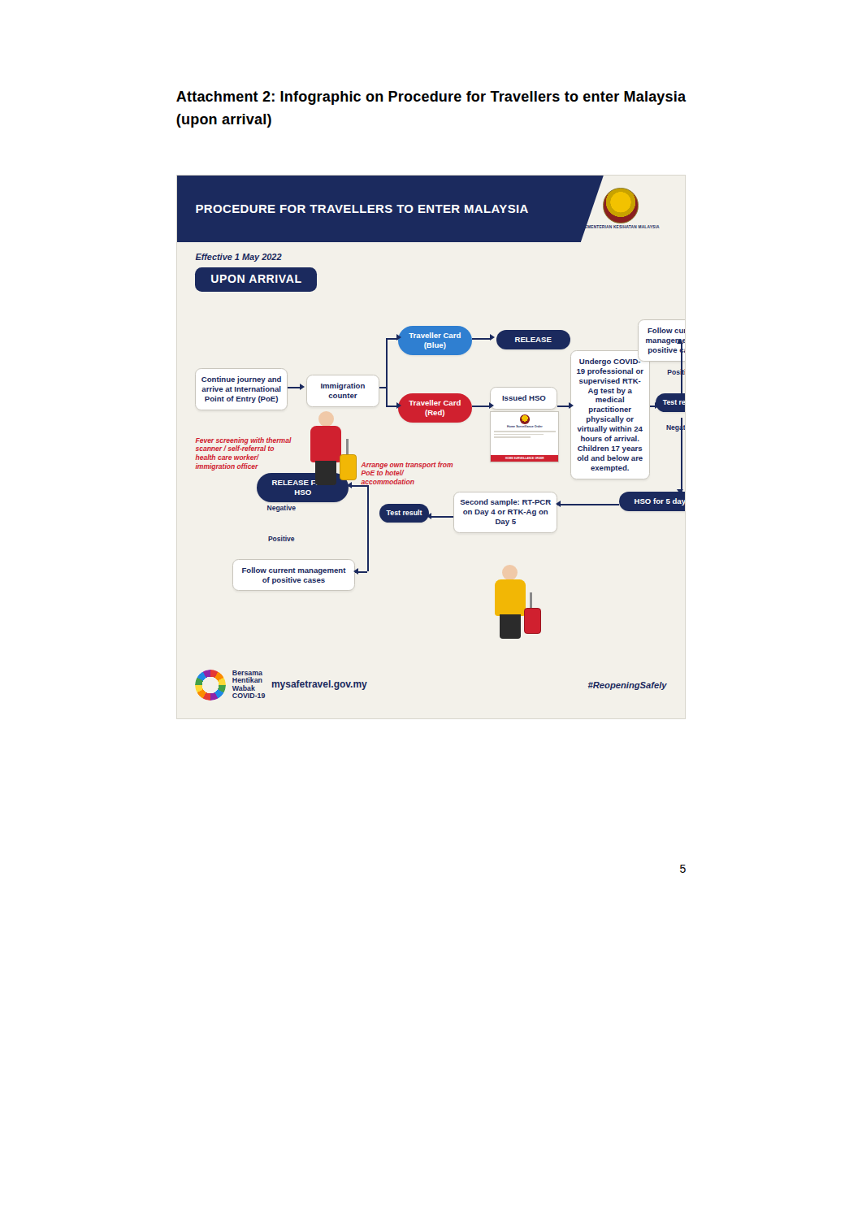Attachment 2: Infographic on Procedure for Travellers to enter Malaysia (upon arrival)
PROCEDURE FOR TRAVELLERS TO ENTER MALAYSIA
KEMENTERIAN KESIHATAN MALAYSIA
Effective 1 May 2022
UPON ARRIVAL
Continue journey and arrive at International Point of Entry (PoE)
Immigration counter
Traveller Card (Blue)
RELEASE
Traveller Card (Red)
Issued HSO
Undergo COVID-19 professional or supervised RTK-Ag test by a medical practitioner physically or virtually within 24 hours of arrival. Children 17 years old and below are exempted.
Test result
Follow current management of positive cases
Positive
Negative
HSO for 5 days
Second sample: RT-PCR on Day 4 or RTK-Ag on Day 5
Test result
RELEASE FROM HSO
Negative
Positive
Follow current management of positive cases
Fever screening with thermal scanner / self-referral to health care worker/ immigration officer
Arrange own transport from PoE to hotel/ accommodation
Home Surveillance Order
HOME SURVEILLANCE ORDER
Bersama
Hentikan
Wabak
COVID-19
mysafetravel.gov.my
#ReopeningSafely
5